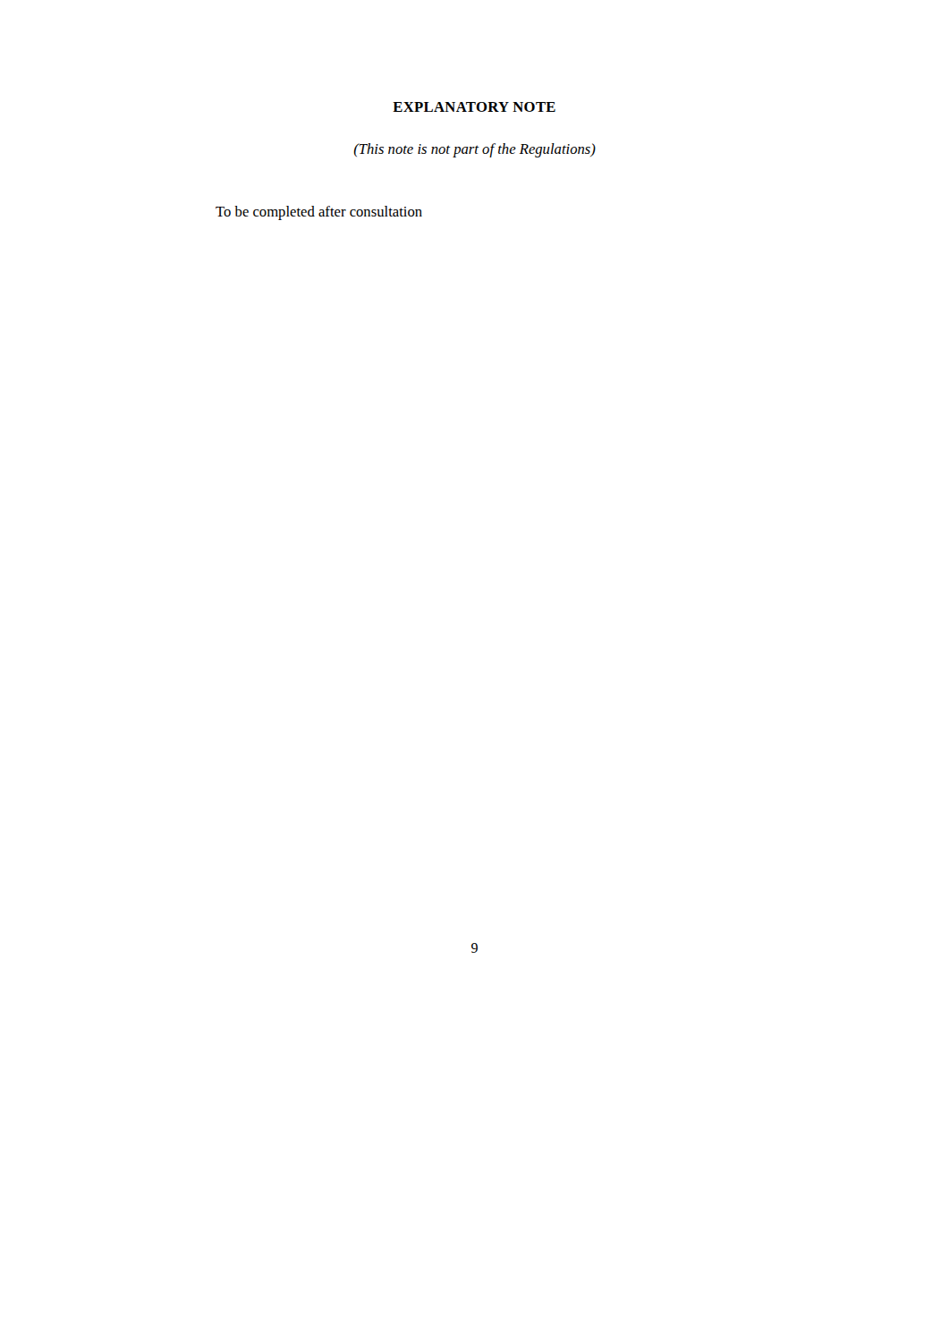Explanatory Note
(This note is not part of the Regulations)
To be completed after consultation
9